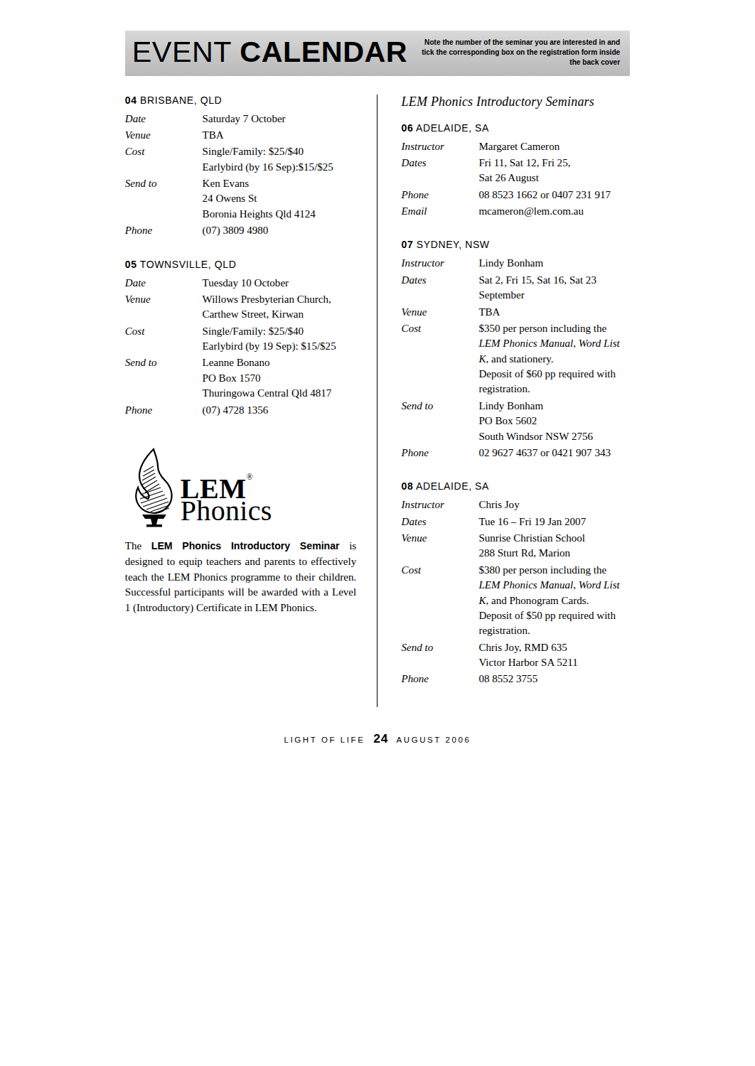EVENT CALENDAR
Note the number of the seminar you are interested in and tick the corresponding box on the registration form inside the back cover
04 BRISBANE, QLD
| Date | Saturday 7 October |
| Venue | TBA |
| Cost | Single/Family: $25/$40 Earlybird (by 16 Sep):$15/$25 |
| Send to | Ken Evans 24 Owens St Boronia Heights Qld 4124 |
| Phone | (07) 3809 4980 |
05 TOWNSVILLE, QLD
| Date | Tuesday 10 October |
| Venue | Willows Presbyterian Church, Carthew Street, Kirwan |
| Cost | Single/Family: $25/$40 Earlybird (by 19 Sep): $15/$25 |
| Send to | Leanne Bonano PO Box 1570 Thuringowa Central Qld 4817 |
| Phone | (07) 4728 1356 |
LEM® Phonics
The LEM Phonics Introductory Seminar is designed to equip teachers and parents to effectively teach the LEM Phonics programme to their children. Successful participants will be awarded with a Level 1 (Introductory) Certificate in LEM Phonics.
LEM Phonics Introductory Seminars
06 ADELAIDE, SA
| Instructor | Margaret Cameron |
| Dates | Fri 11, Sat 12, Fri 25, Sat 26 August |
| Phone | 08 8523 1662 or 0407 231 917 |
| Email | mcameron@lem.com.au |
07 SYDNEY, NSW
| Instructor | Lindy Bonham |
| Dates | Sat 2, Fri 15, Sat 16, Sat 23 September |
| Venue | TBA |
| Cost | $350 per person including the LEM Phonics Manual , Word List K , and stationery. Deposit of $60 pp required with registration. |
| Send to | Lindy Bonham PO Box 5602 South Windsor NSW 2756 |
| Phone | 02 9627 4637 or 0421 907 343 |
08 ADELAIDE, SA
| Instructor | Chris Joy |
| Dates | Tue 16 – Fri 19 Jan 2007 |
| Venue | Sunrise Christian School 288 Sturt Rd, Marion |
| Cost | $380 per person including the LEM Phonics Manual , Word List K , and Phonogram Cards. Deposit of $50 pp required with registration. |
| Send to | Chris Joy, RMD 635 Victor Harbor SA 5211 |
| Phone | 08 8552 3755 |
LIGHT OF LIFE 24 AUGUST 2006